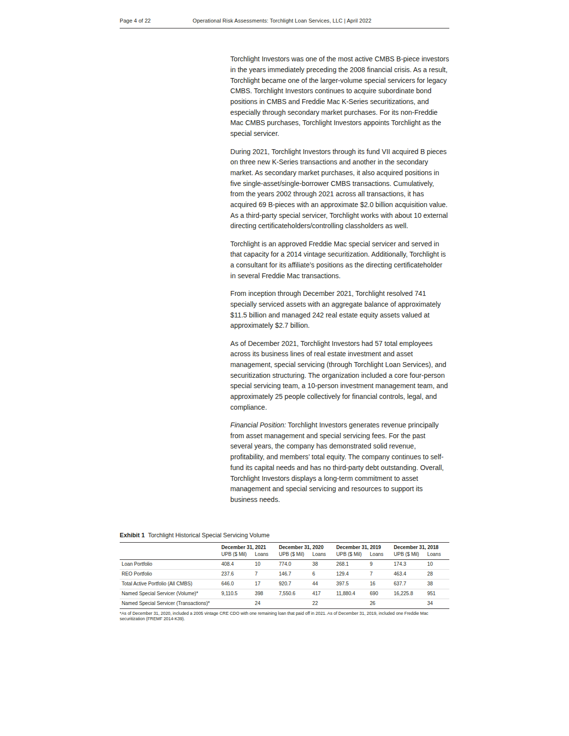Page 4 of 22
Operational Risk Assessments: Torchlight Loan Services, LLC | April 2022
Torchlight Investors was one of the most active CMBS B-piece investors in the years immediately preceding the 2008 financial crisis. As a result, Torchlight became one of the larger-volume special servicers for legacy CMBS. Torchlight Investors continues to acquire subordinate bond positions in CMBS and Freddie Mac K-Series securitizations, and especially through secondary market purchases. For its non-Freddie Mac CMBS purchases, Torchlight Investors appoints Torchlight as the special servicer.
During 2021, Torchlight Investors through its fund VII acquired B pieces on three new K-Series transactions and another in the secondary market. As secondary market purchases, it also acquired positions in five single-asset/single-borrower CMBS transactions. Cumulatively, from the years 2002 through 2021 across all transactions, it has acquired 69 B-pieces with an approximate $2.0 billion acquisition value. As a third-party special servicer, Torchlight works with about 10 external directing certificateholders/controlling classholders as well.
Torchlight is an approved Freddie Mac special servicer and served in that capacity for a 2014 vintage securitization. Additionally, Torchlight is a consultant for its affiliate’s positions as the directing certificateholder in several Freddie Mac transactions.
From inception through December 2021, Torchlight resolved 741 specially serviced assets with an aggregate balance of approximately $11.5 billion and managed 242 real estate equity assets valued at approximately $2.7 billion.
As of December 2021, Torchlight Investors had 57 total employees across its business lines of real estate investment and asset management, special servicing (through Torchlight Loan Services), and securitization structuring. The organization included a core four-person special servicing team, a 10-person investment management team, and approximately 25 people collectively for financial controls, legal, and compliance.
Financial Position: Torchlight Investors generates revenue principally from asset management and special servicing fees. For the past several years, the company has demonstrated solid revenue, profitability, and members’ total equity. The company continues to self-fund its capital needs and has no third-party debt outstanding. Overall, Torchlight Investors displays a long-term commitment to asset management and special servicing and resources to support its business needs.
Exhibit 1 Torchlight Historical Special Servicing Volume
| | December 31, 2021 | December 31, 2020 | December 31, 2019 | December 31, 2018 |
| --- | --- | --- | --- | --- |
| | UPB ($ Mil) | Loans | UPB ($ Mil) | Loans | UPB ($ Mil) | Loans | UPB ($ Mil) | Loans |
| Loan Portfolio | 408.4 | 10 | 774.0 | 38 | 268.1 | 9 | 174.3 | 10 |
| REO Portfolio | 237.6 | 7 | 146.7 | 6 | 129.4 | 7 | 463.4 | 28 |
| Total Active Portfolio (All CMBS) | 646.0 | 17 | 920.7 | 44 | 397.5 | 16 | 637.7 | 38 |
| Named Special Servicer (Volume)* | 9,110.5 | 398 | 7,550.6 | 417 | 11,880.4 | 690 | 16,225.8 | 951 |
| Named Special Servicer (Transactions)* | | 24 | | 22 | | 26 | | 34 |
*As of December 31, 2020, included a 2005 vintage CRE CDO with one remaining loan that paid off in 2021. As of December 31, 2019, included one Freddie Mac securitization (FREMF 2014-K39).